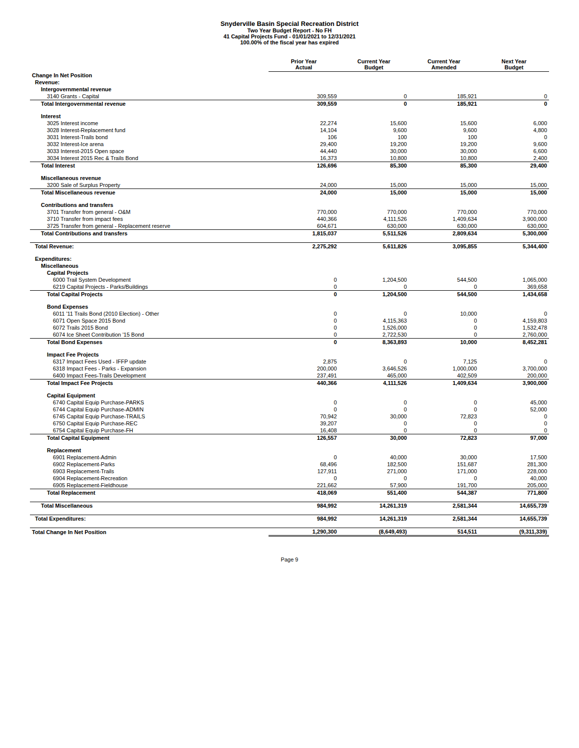Snyderville Basin Special Recreation District
Two Year Budget Report - No FH
41 Capital Projects Fund - 01/01/2021 to 12/31/2021
100.00% of the fiscal year has expired
| | Prior Year Actual | Current Year Budget | Current Year Amended | Next Year Budget |
| --- | --- | --- | --- | --- |
| Change In Net Position | | | | |
| Revenue: | | | | |
| Intergovernmental revenue | | | | |
| 3140 Grants - Capital | 309,559 | 0 | 185,921 | 0 |
| Total Intergovernmental revenue | 309,559 | 0 | 185,921 | 0 |
| Interest | | | | |
| 3025 Interest income | 22,274 | 15,600 | 15,600 | 6,000 |
| 3028 Interest-Replacement fund | 14,104 | 9,600 | 9,600 | 4,800 |
| 3031 Interest-Trails bond | 106 | 100 | 100 | 0 |
| 3032 Interest-Ice arena | 29,400 | 19,200 | 19,200 | 9,600 |
| 3033 Interest-2015 Open space | 44,440 | 30,000 | 30,000 | 6,600 |
| 3034 Interest 2015 Rec & Trails Bond | 16,373 | 10,800 | 10,800 | 2,400 |
| Total Interest | 126,696 | 85,300 | 85,300 | 29,400 |
| Miscellaneous revenue | | | | |
| 3200 Sale of Surplus Property | 24,000 | 15,000 | 15,000 | 15,000 |
| Total Miscellaneous revenue | 24,000 | 15,000 | 15,000 | 15,000 |
| Contributions and transfers | | | | |
| 3701 Transfer from general - O&M | 770,000 | 770,000 | 770,000 | 770,000 |
| 3710 Transfer from impact fees | 440,366 | 4,111,526 | 1,409,634 | 3,900,000 |
| 3725 Transfer from general - Replacement reserve | 604,671 | 630,000 | 630,000 | 630,000 |
| Total Contributions and transfers | 1,815,037 | 5,511,526 | 2,809,634 | 5,300,000 |
| Total Revenue: | 2,275,292 | 5,611,826 | 3,095,855 | 5,344,400 |
| Expenditures: | | | | |
| Miscellaneous | | | | |
| Capital Projects | | | | |
| 6000 Trail System Development | 0 | 1,204,500 | 544,500 | 1,065,000 |
| 6219 Capital Projects - Parks/Buildings | 0 | 0 | 0 | 369,658 |
| Total Capital Projects | 0 | 1,204,500 | 544,500 | 1,434,658 |
| Bond Expenses | | | | |
| 6011 '11 Trails Bond (2010 Election) - Other | 0 | 0 | 10,000 | 0 |
| 6071 Open Space 2015 Bond | 0 | 4,115,363 | 0 | 4,159,803 |
| 6072 Trails 2015 Bond | 0 | 1,526,000 | 0 | 1,532,478 |
| 6074 Ice Sheet Contribution '15 Bond | 0 | 2,722,530 | 0 | 2,760,000 |
| Total Bond Expenses | 0 | 8,363,893 | 10,000 | 8,452,281 |
| Impact Fee Projects | | | | |
| 6317 Impact Fees Used - IFFP update | 2,875 | 0 | 7,125 | 0 |
| 6318 Impact Fees - Parks - Expansion | 200,000 | 3,646,526 | 1,000,000 | 3,700,000 |
| 6400 Impact Fees-Trails Development | 237,491 | 465,000 | 402,509 | 200,000 |
| Total Impact Fee Projects | 440,366 | 4,111,526 | 1,409,634 | 3,900,000 |
| Capital Equipment | | | | |
| 6740 Capital Equip Purchase-PARKS | 0 | 0 | 0 | 45,000 |
| 6744 Capital Equip Purchase-ADMIN | 0 | 0 | 0 | 52,000 |
| 6745 Capital Equip Purchase-TRAILS | 70,942 | 30,000 | 72,823 | 0 |
| 6750 Capital Equip Purchase-REC | 39,207 | 0 | 0 | 0 |
| 6754 Capital Equip Purchase-FH | 16,408 | 0 | 0 | 0 |
| Total Capital Equipment | 126,557 | 30,000 | 72,823 | 97,000 |
| Replacement | | | | |
| 6901 Replacement-Admin | 0 | 40,000 | 30,000 | 17,500 |
| 6902 Replacement-Parks | 68,496 | 182,500 | 151,687 | 281,300 |
| 6903 Replacement-Trails | 127,911 | 271,000 | 171,000 | 228,000 |
| 6904 Replacement-Recreation | 0 | 0 | 0 | 40,000 |
| 6905 Replacement-Fieldhouse | 221,662 | 57,900 | 191,700 | 205,000 |
| Total Replacement | 418,069 | 551,400 | 544,387 | 771,800 |
| Total Miscellaneous | 984,992 | 14,261,319 | 2,581,344 | 14,655,739 |
| Total Expenditures: | 984,992 | 14,261,319 | 2,581,344 | 14,655,739 |
| Total Change In Net Position | 1,290,300 | (8,649,493) | 514,511 | (9,311,339) |
Page 9